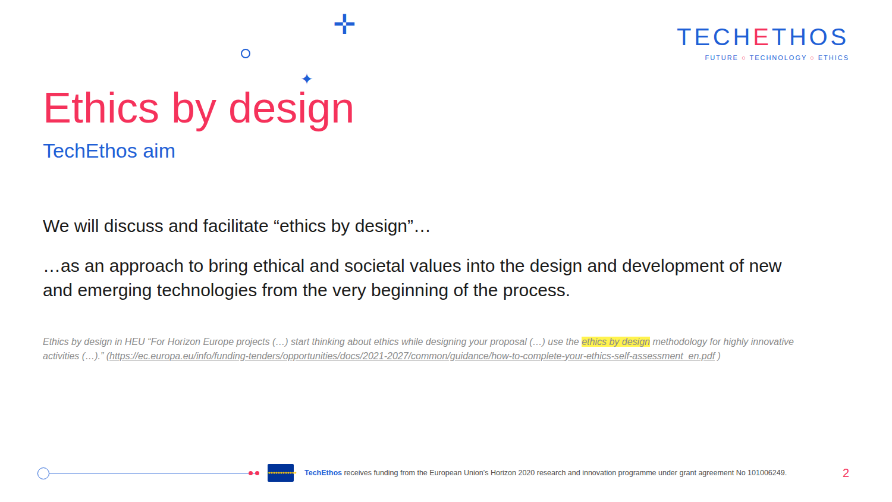✛ ✦
TECHETHOS
FUTURE ○ TECHNOLOGY ○ ETHICS
Ethics by design
TechEthos aim
We will discuss and facilitate “ethics by design”…
…as an approach to bring ethical and societal values into the design and development of new and emerging technologies from the very beginning of the process.
Ethics by design in HEU “For Horizon Europe projects (…) start thinking about ethics while designing your proposal (…) use the ethics by design methodology for highly innovative activities (…).” (https://ec.europa.eu/info/funding-tenders/opportunities/docs/2021-2027/common/guidance/how-to-complete-your-ethics-self-assessment_en.pdf )
TechEthos receives funding from the European Union’s Horizon 2020 research and innovation programme under grant agreement No 101006249.
2